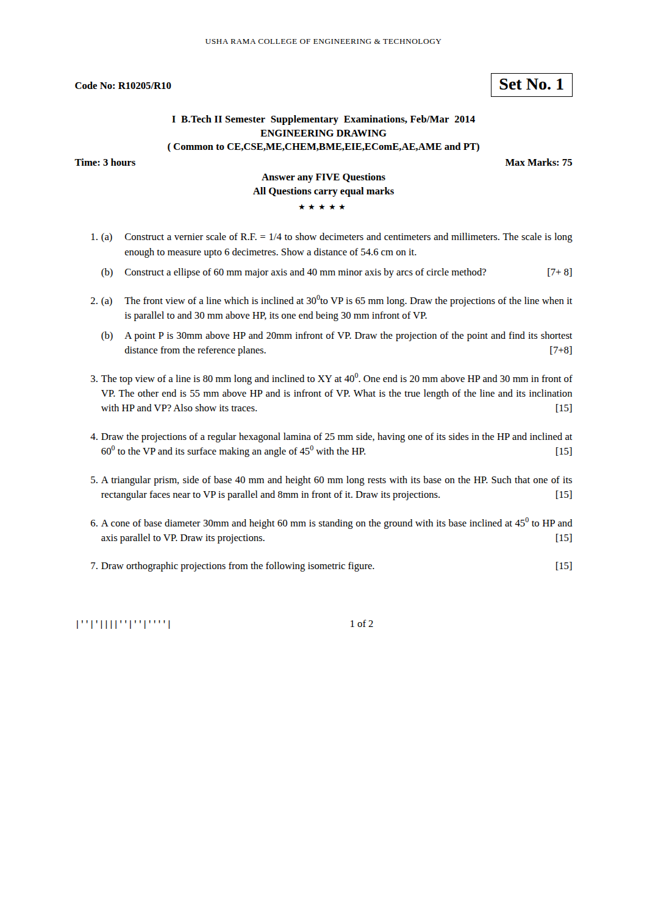USHA RAMA COLLEGE OF ENGINEERING & TECHNOLOGY
Code No: R10205/R10
Set No. 1
I B.Tech II Semester Supplementary Examinations, Feb/Mar 2014
ENGINEERING DRAWING
( Common to CE,CSE,ME,CHEM,BME,EIE,EComE,AE,AME and PT)
Time: 3 hours Max Marks: 75
Answer any FIVE Questions
All Questions carry equal marks
★★★★★
Construct a vernier scale of R.F. = 1/4 to show decimeters and centimeters and millimeters. The scale is long enough to measure upto 6 decimetres. Show a distance of 54.6 cm on it.
Construct a ellipse of 60 mm major axis and 40 mm minor axis by arcs of circle method?[7+ 8]
The front view of a line which is inclined at 300to VP is 65 mm long. Draw the projections of the line when it is parallel to and 30 mm above HP, its one end being 30 mm infront of VP.
A point P is 30mm above HP and 20mm infront of VP. Draw the projection of the point and find its shortest distance from the reference planes.[7+8]
The top view of a line is 80 mm long and inclined to XY at 400. One end is 20 mm above HP and 30 mm in front of VP. The other end is 55 mm above HP and is infront of VP. What is the true length of the line and its inclination with HP and VP? Also show its traces.[15]
Draw the projections of a regular hexagonal lamina of 25 mm side, having one of its sides in the HP and inclined at 600 to the VP and its surface making an angle of 450 with the HP.[15]
A triangular prism, side of base 40 mm and height 60 mm long rests with its base on the HP. Such that one of its rectangular faces near to VP is parallel and 8mm in front of it. Draw its projections.[15]
A cone of base diameter 30mm and height 60 mm is standing on the ground with its base inclined at 450 to HP and axis parallel to VP. Draw its projections.[15]
Draw orthographic projections from the following isometric figure.[15]
|''|'||||''|''|''''|
1 of 2